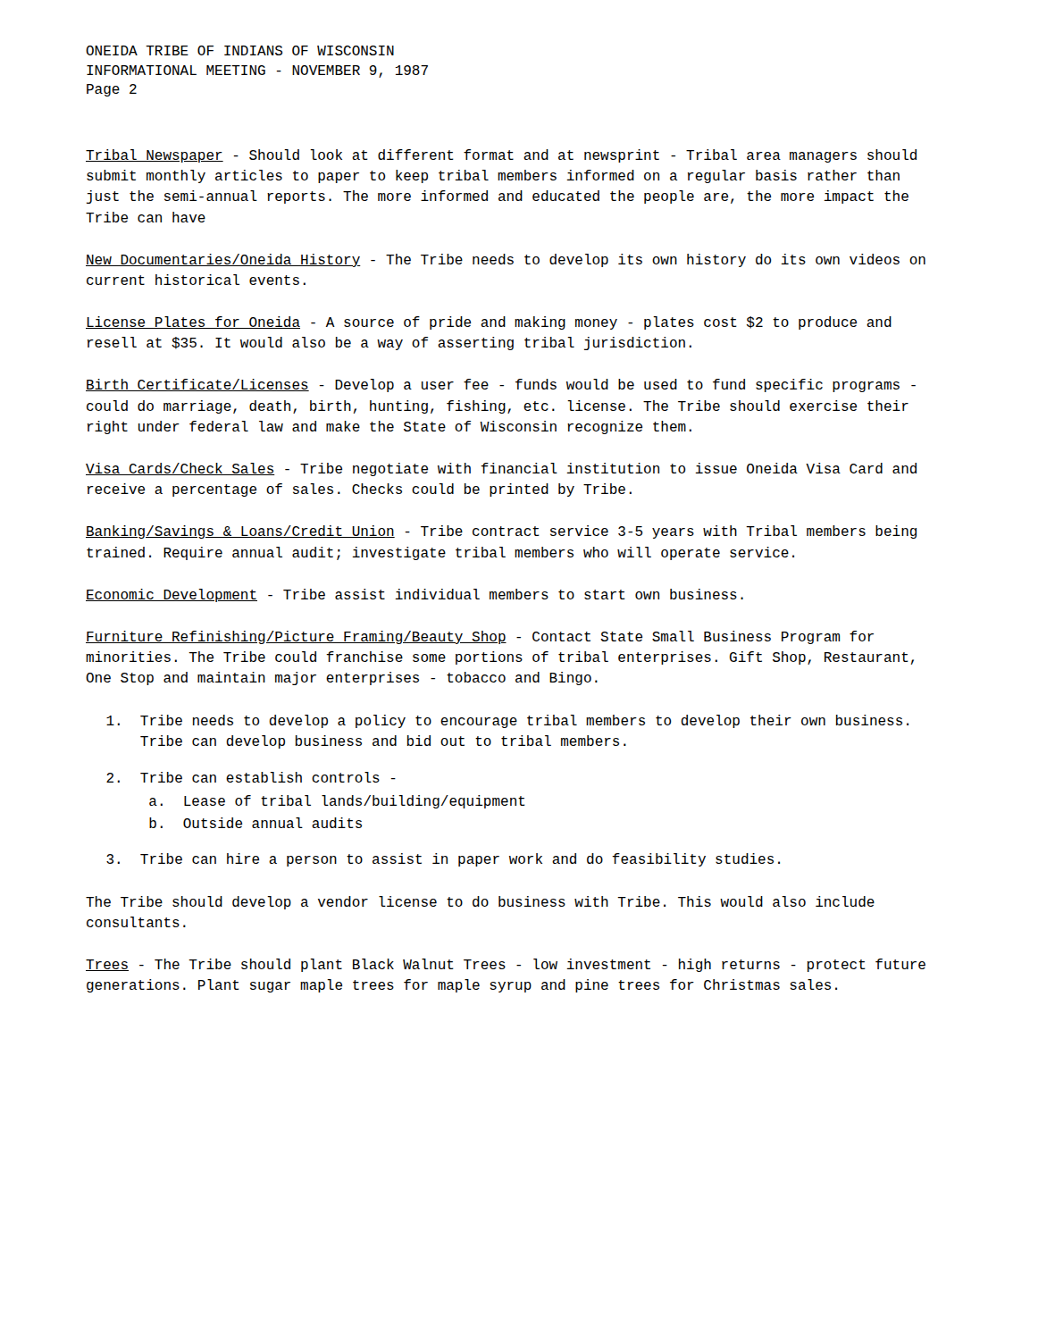ONEIDA TRIBE OF INDIANS OF WISCONSIN
INFORMATIONAL MEETING - NOVEMBER 9, 1987
Page 2
Tribal Newspaper - Should look at different format and at newsprint - Tribal area managers should submit monthly articles to paper to keep tribal members informed on a regular basis rather than just the semi-annual reports. The more informed and educated the people are, the more impact the Tribe can have
New Documentaries/Oneida History - The Tribe needs to develop its own history do its own videos on current historical events.
License Plates for Oneida - A source of pride and making money - plates cost $2 to produce and resell at $35. It would also be a way of asserting tribal jurisdiction.
Birth Certificate/Licenses - Develop a user fee - funds would be used to fund specific programs - could do marriage, death, birth, hunting, fishing, etc. license. The Tribe should exercise their right under federal law and make the State of Wisconsin recognize them.
Visa Cards/Check Sales - Tribe negotiate with financial institution to issue Oneida Visa Card and receive a percentage of sales. Checks could be printed by Tribe.
Banking/Savings & Loans/Credit Union - Tribe contract service 3-5 years with Tribal members being trained. Require annual audit; investigate tribal members who will operate service.
Economic Development - Tribe assist individual members to start own business.
Furniture Refinishing/Picture Framing/Beauty Shop - Contact State Small Business Program for minorities. The Tribe could franchise some portions of tribal enterprises. Gift Shop, Restaurant, One Stop and maintain major enterprises - tobacco and Bingo.
Tribe needs to develop a policy to encourage tribal members to develop their own business. Tribe can develop business and bid out to tribal members.
Tribe can establish controls -
Lease of tribal lands/building/equipment
Outside annual audits
Tribe can hire a person to assist in paper work and do feasibility studies.
The Tribe should develop a vendor license to do business with Tribe. This would also include consultants.
Trees - The Tribe should plant Black Walnut Trees - low investment - high returns - protect future generations. Plant sugar maple trees for maple syrup and pine trees for Christmas sales.